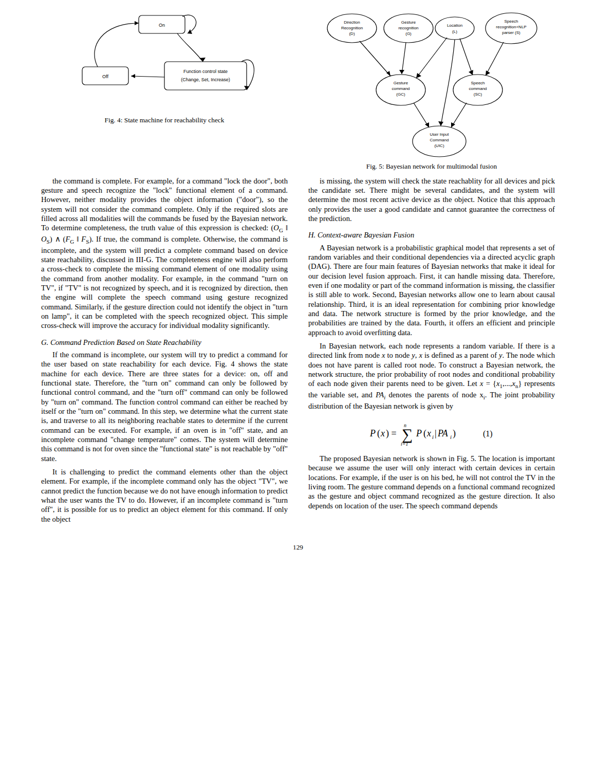On Off Function control state (Change, Set, Increase)
Fig. 4: State machine for reachability check
Direction Recognition (D) Gesture recognition (G) Location (L) Speech recognition+NLP parser (S) Gesture command (GC) Speech command (SC) User Input Command (UIC)
Fig. 5: Bayesian network for multimodal fusion
the command is complete. For example, for a command "lock the door", both gesture and speech recognize the "lock" functional element of a command. However, neither modality provides the object information ("door"), so the system will not consider the command complete. Only if the required slots are filled across all modalities will the commands be fused by the Bayesian network. To determine completeness, the truth value of this expression is checked: (OG ‖ OS) ∧ (FG ‖ FS). If true, the command is complete. Otherwise, the command is incomplete, and the system will predict a complete command based on device state reachability, discussed in III-G. The completeness engine will also perform a cross-check to complete the missing command element of one modality using the command from another modality. For example, in the command "turn on TV", if "TV" is not recognized by speech, and it is recognized by direction, then the engine will complete the speech command using gesture recognized command. Similarly, if the gesture direction could not identify the object in "turn on lamp", it can be completed with the speech recognized object. This simple cross-check will improve the accuracy for individual modality significantly.
G. Command Prediction Based on State Reachability
If the command is incomplete, our system will try to predict a command for the user based on state reachability for each device. Fig. 4 shows the state machine for each device. There are three states for a device: on, off and functional state. Therefore, the "turn on" command can only be followed by functional control command, and the "turn off" command can only be followed by "turn on" command. The function control command can either be reached by itself or the "turn on" command. In this step, we determine what the current state is, and traverse to all its neighboring reachable states to determine if the current command can be executed. For example, if an oven is in "off" state, and an incomplete command "change temperature" comes. The system will determine this command is not for oven since the "functional state" is not reachable by "off" state.
It is challenging to predict the command elements other than the object element. For example, if the incomplete command only has the object "TV", we cannot predict the function because we do not have enough information to predict what the user wants the TV to do. However, if an incomplete command is "turn off", it is possible for us to predict an object element for this command. If only the object
is missing, the system will check the state reachablity for all devices and pick the candidate set. There might be several candidates, and the system will determine the most recent active device as the object. Notice that this approach only provides the user a good candidate and cannot guarantee the correctness of the prediction.
H. Context-aware Bayesian Fusion
A Bayesian network is a probabilistic graphical model that represents a set of random variables and their conditional dependencies via a directed acyclic graph (DAG). There are four main features of Bayesian networks that make it ideal for our decision level fusion approach. First, it can handle missing data. Therefore, even if one modality or part of the command information is missing, the classifier is still able to work. Second, Bayesian networks allow one to learn about causal relationship. Third, it is an ideal representation for combining prior knowledge and data. The network structure is formed by the prior knowledge, and the probabilities are trained by the data. Fourth, it offers an efficient and principle approach to avoid overfitting data.
In Bayesian network, each node represents a random variable. If there is a directed link from node x to node y, x is defined as a parent of y. The node which does not have parent is called root node. To construct a Bayesian network, the network structure, the prior probability of root nodes and conditional probability of each node given their parents need to be given. Let x = {x1,...,xn} represents the variable set, and PAi denotes the parents of node xi. The joint probability distribution of the Bayesian network is given by
P ( x ) = ∑ i=1 n P ( x i | PA i ) (1)
The proposed Bayesian network is shown in Fig. 5. The location is important because we assume the user will only interact with certain devices in certain locations. For example, if the user is on his bed, he will not control the TV in the living room. The gesture command depends on a functional command recognized as the gesture and object command recognized as the gesture direction. It also depends on location of the user. The speech command depends
129